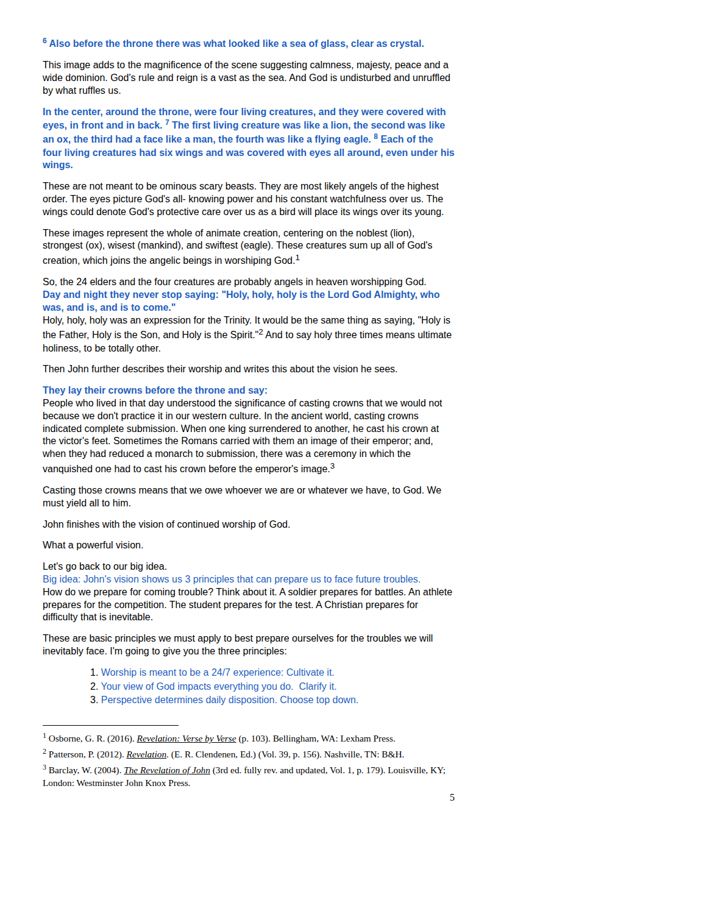6 Also before the throne there was what looked like a sea of glass, clear as crystal.
This image adds to the magnificence of the scene suggesting calmness, majesty, peace and a wide dominion. God's rule and reign is a vast as the sea. And God is undisturbed and unruffled by what ruffles us.
In the center, around the throne, were four living creatures, and they were covered with eyes, in front and in back. 7 The first living creature was like a lion, the second was like an ox, the third had a face like a man, the fourth was like a flying eagle. 8 Each of the four living creatures had six wings and was covered with eyes all around, even under his wings.
These are not meant to be ominous scary beasts. They are most likely angels of the highest order. The eyes picture God's all- knowing power and his constant watchfulness over us. The wings could denote God's protective care over us as a bird will place its wings over its young.
These images represent the whole of animate creation, centering on the noblest (lion), strongest (ox), wisest (mankind), and swiftest (eagle). These creatures sum up all of God's creation, which joins the angelic beings in worshiping God.1
So, the 24 elders and the four creatures are probably angels in heaven worshipping God.
Day and night they never stop saying: "Holy, holy, holy is the Lord God Almighty, who was, and is, and is to come."
Holy, holy, holy was an expression for the Trinity. It would be the same thing as saying, "Holy is the Father, Holy is the Son, and Holy is the Spirit."2 And to say holy three times means ultimate holiness, to be totally other.
Then John further describes their worship and writes this about the vision he sees.
They lay their crowns before the throne and say:
People who lived in that day understood the significance of casting crowns that we would not because we don't practice it in our western culture. In the ancient world, casting crowns indicated complete submission. When one king surrendered to another, he cast his crown at the victor's feet. Sometimes the Romans carried with them an image of their emperor; and, when they had reduced a monarch to submission, there was a ceremony in which the vanquished one had to cast his crown before the emperor's image.3
Casting those crowns means that we owe whoever we are or whatever we have, to God. We must yield all to him.
John finishes with the vision of continued worship of God.
What a powerful vision.
Let's go back to our big idea.
Big idea: John's vision shows us 3 principles that can prepare us to face future troubles.
How do we prepare for coming trouble? Think about it. A soldier prepares for battles. An athlete prepares for the competition. The student prepares for the test. A Christian prepares for difficulty that is inevitable.
These are basic principles we must apply to best prepare ourselves for the troubles we will inevitably face. I'm going to give you the three principles:
1. Worship is meant to be a 24/7 experience: Cultivate it.
2. Your view of God impacts everything you do. Clarify it.
3. Perspective determines daily disposition. Choose top down.
1 Osborne, G. R. (2016). Revelation: Verse by Verse (p. 103). Bellingham, WA: Lexham Press.
2 Patterson, P. (2012). Revelation. (E. R. Clendenen, Ed.) (Vol. 39, p. 156). Nashville, TN: B&H.
3 Barclay, W. (2004). The Revelation of John (3rd ed. fully rev. and updated, Vol. 1, p. 179). Louisville, KY; London: Westminster John Knox Press.
5